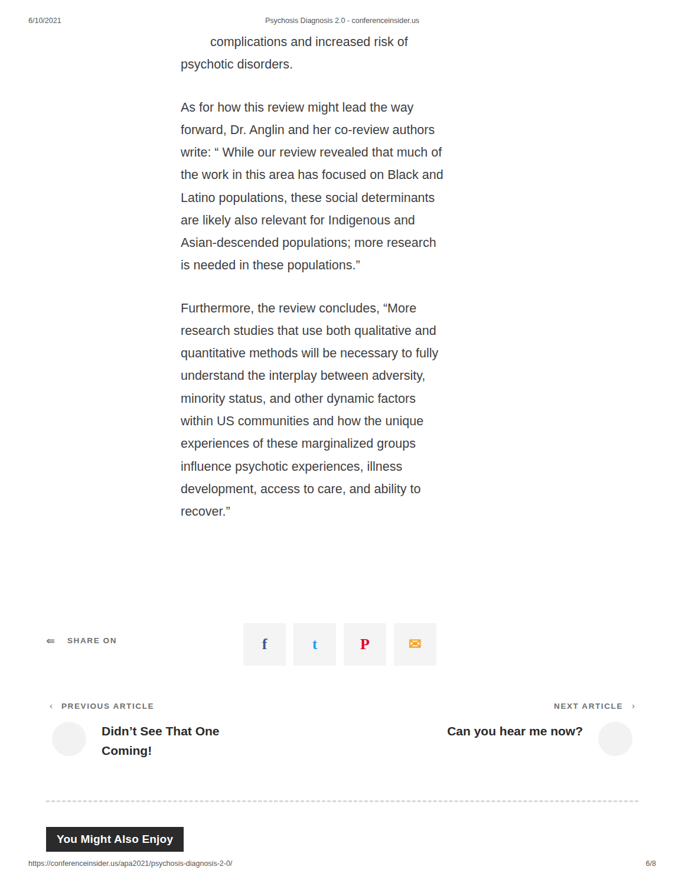6/10/2021 Psychosis Diagnosis 2.0 - conferenceinsider.us
complications and increased risk of psychotic disorders.
As for how this review might lead the way forward, Dr. Anglin and her co-review authors write: “ While our review revealed that much of the work in this area has focused on Black and Latino populations, these social determinants are likely also relevant for Indigenous and Asian-descended populations; more research is needed in these populations.”
Furthermore, the review concludes, “More research studies that use both qualitative and quantitative methods will be necessary to fully understand the interplay between adversity, minority status, and other dynamic factors within US communities and how the unique experiences of these marginalized groups influence psychotic experiences, illness development, access to care, and ability to recover.”
⇚ SHARE ON
f
t
P
✉
‹ PREVIOUS ARTICLE
Didn’t See That One Coming!
NEXT ARTICLE ›
Can you hear me now?
You Might Also Enjoy
https://conferenceinsider.us/apa2021/psychosis-diagnosis-2-0/ 6/8